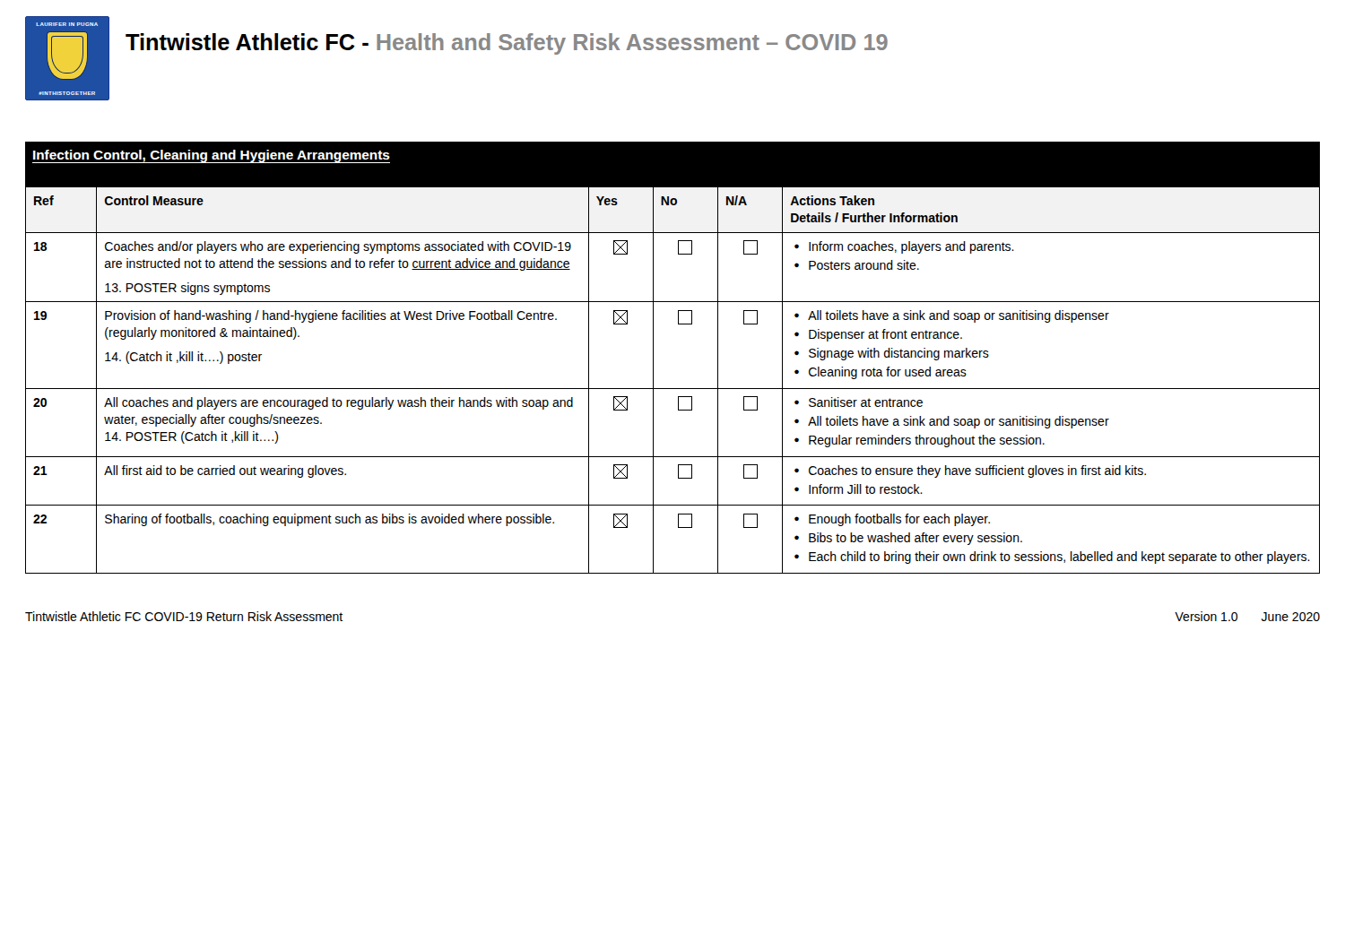LAURIFER IN PUGNA
#INTHISTOGETHER
Tintwistle Athletic FC - Health and Safety Risk Assessment – COVID 19
Infection Control, Cleaning and Hygiene Arrangements
| Ref | Control Measure | Yes | No | N/A | Actions Taken Details / Further Information |
| --- | --- | --- | --- | --- | --- |
| 18 | Coaches and/or players who are experiencing symptoms associated with COVID-19 are instructed not to attend the sessions and to refer to current advice and guidance 13. POSTER signs symptoms | | | | Inform coaches, players and parents. Posters around site. |
| 19 | Provision of hand-washing / hand-hygiene facilities at West Drive Football Centre. (regularly monitored & maintained). 14. (Catch it ,kill it….) poster | | | | All toilets have a sink and soap or sanitising dispenser Dispenser at front entrance. Signage with distancing markers Cleaning rota for used areas |
| 20 | All coaches and players are encouraged to regularly wash their hands with soap and water, especially after coughs/sneezes. 14. POSTER (Catch it ,kill it….) | | | | Sanitiser at entrance All toilets have a sink and soap or sanitising dispenser Regular reminders throughout the session. |
| 21 | All first aid to be carried out wearing gloves. | | | | Coaches to ensure they have sufficient gloves in first aid kits. Inform Jill to restock. |
| 22 | Sharing of footballs, coaching equipment such as bibs is avoided where possible. | | | | Enough footballs for each player. Bibs to be washed after every session. Each child to bring their own drink to sessions, labelled and kept separate to other players. |
Tintwistle Athletic FC COVID-19 Return Risk Assessment
Version 1.0 June 2020